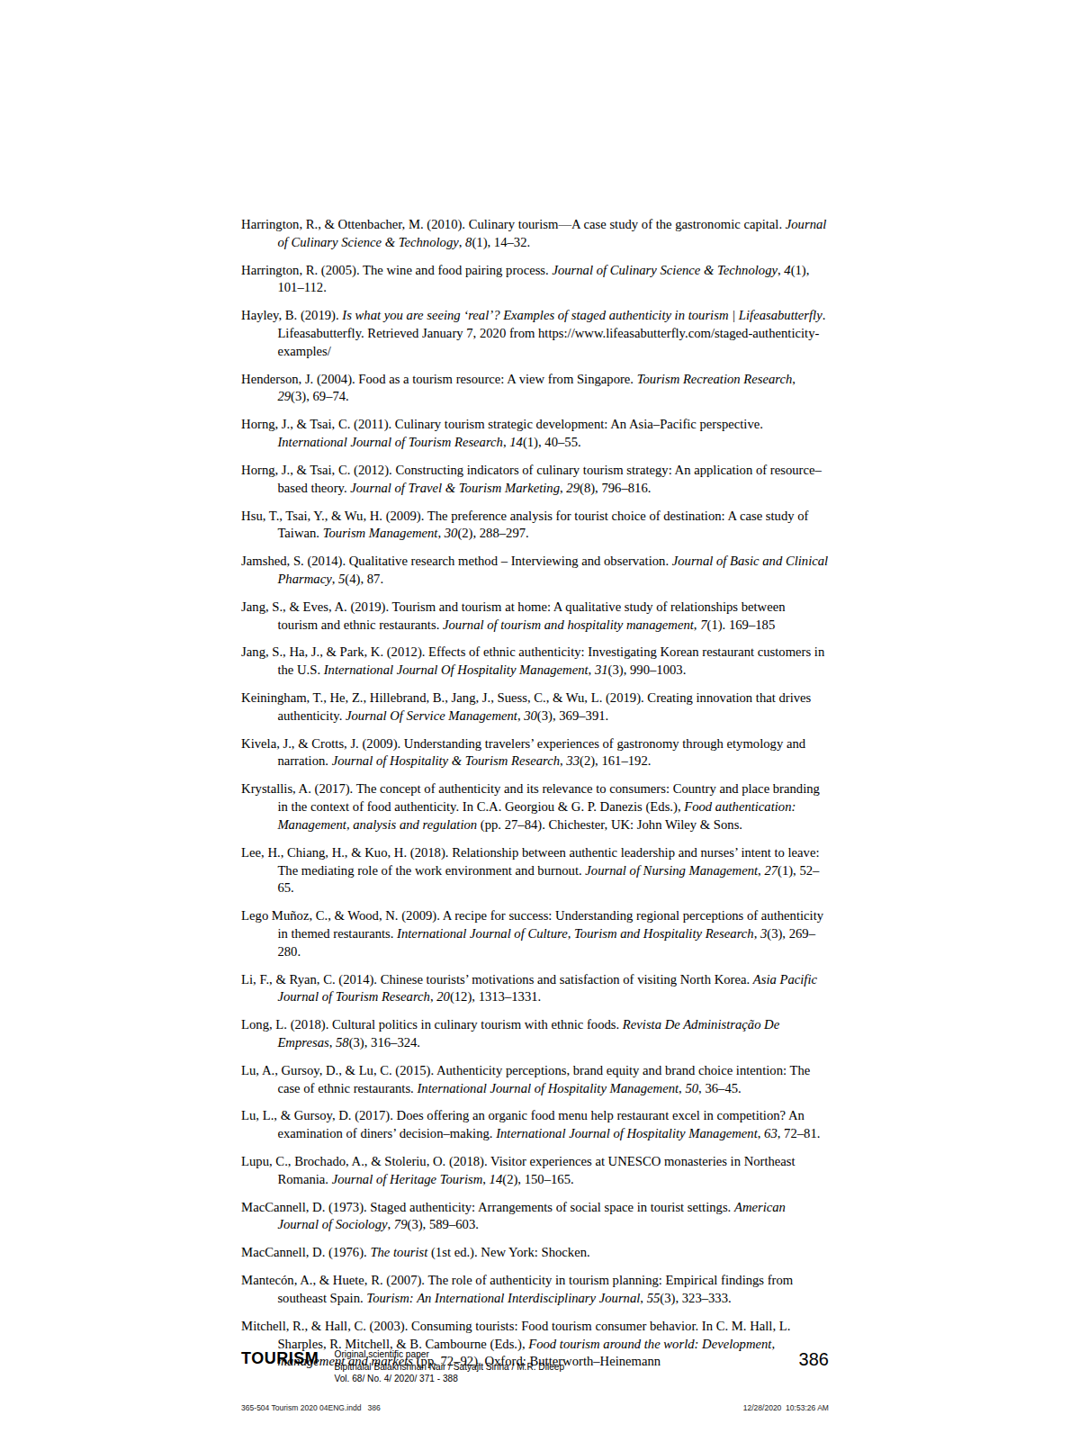Harrington, R., & Ottenbacher, M. (2010). Culinary tourism—A case study of the gastronomic capital. Journal of Culinary Science & Technology, 8(1), 14–32.
Harrington, R. (2005). The wine and food pairing process. Journal of Culinary Science & Technology, 4(1), 101–112.
Hayley, B. (2019). Is what you are seeing ‘real’? Examples of staged authenticity in tourism | Lifeasabutterfly. Lifeasabutterfly. Retrieved January 7, 2020 from https://www.lifeasabutterfly.com/staged-authenticity-examples/
Henderson, J. (2004). Food as a tourism resource: A view from Singapore. Tourism Recreation Research, 29(3), 69–74.
Horng, J., & Tsai, C. (2011). Culinary tourism strategic development: An Asia–Pacific perspective. International Journal of Tourism Research, 14(1), 40–55.
Horng, J., & Tsai, C. (2012). Constructing indicators of culinary tourism strategy: An application of resource–based theory. Journal of Travel & Tourism Marketing, 29(8), 796–816.
Hsu, T., Tsai, Y., & Wu, H. (2009). The preference analysis for tourist choice of destination: A case study of Taiwan. Tourism Management, 30(2), 288–297.
Jamshed, S. (2014). Qualitative research method – Interviewing and observation. Journal of Basic and Clinical Pharmacy, 5(4), 87.
Jang, S., & Eves, A. (2019). Tourism and tourism at home: A qualitative study of relationships between tourism and ethnic restaurants. Journal of tourism and hospitality management, 7(1). 169–185
Jang, S., Ha, J., & Park, K. (2012). Effects of ethnic authenticity: Investigating Korean restaurant customers in the U.S. International Journal Of Hospitality Management, 31(3), 990–1003.
Keiningham, T., He, Z., Hillebrand, B., Jang, J., Suess, C., & Wu, L. (2019). Creating innovation that drives authenticity. Journal Of Service Management, 30(3), 369–391.
Kivela, J., & Crotts, J. (2009). Understanding travelers’ experiences of gastronomy through etymology and narration. Journal of Hospitality & Tourism Research, 33(2), 161–192.
Krystallis, A. (2017). The concept of authenticity and its relevance to consumers: Country and place branding in the context of food authenticity. In C.A. Georgiou & G. P. Danezis (Eds.), Food authentication: Management, analysis and regulation (pp. 27–84). Chichester, UK: John Wiley & Sons.
Lee, H., Chiang, H., & Kuo, H. (2018). Relationship between authentic leadership and nurses’ intent to leave: The mediating role of the work environment and burnout. Journal of Nursing Management, 27(1), 52–65.
Lego Muñoz, C., & Wood, N. (2009). A recipe for success: Understanding regional perceptions of authenticity in themed restaurants. International Journal of Culture, Tourism and Hospitality Research, 3(3), 269–280.
Li, F., & Ryan, C. (2014). Chinese tourists’ motivations and satisfaction of visiting North Korea. Asia Pacific Journal of Tourism Research, 20(12), 1313–1331.
Long, L. (2018). Cultural politics in culinary tourism with ethnic foods. Revista De Administração De Empresas, 58(3), 316–324.
Lu, A., Gursoy, D., & Lu, C. (2015). Authenticity perceptions, brand equity and brand choice intention: The case of ethnic restaurants. International Journal of Hospitality Management, 50, 36–45.
Lu, L., & Gursoy, D. (2017). Does offering an organic food menu help restaurant excel in competition? An examination of diners’ decision–making. International Journal of Hospitality Management, 63, 72–81.
Lupu, C., Brochado, A., & Stoleriu, O. (2018). Visitor experiences at UNESCO monasteries in Northeast Romania. Journal of Heritage Tourism, 14(2), 150–165.
MacCannell, D. (1973). Staged authenticity: Arrangements of social space in tourist settings. American Journal of Sociology, 79(3), 589–603.
MacCannell, D. (1976). The tourist (1st ed.). New York: Shocken.
Mantecón, A., & Huete, R. (2007). The role of authenticity in tourism planning: Empirical findings from southeast Spain. Tourism: An International Interdisciplinary Journal, 55(3), 323–333.
Mitchell, R., & Hall, C. (2003). Consuming tourists: Food tourism consumer behavior. In C. M. Hall, L. Sharples, R. Mitchell, & B. Cambourne (Eds.), Food tourism around the world: Development, management and markets (pp. 72–92). Oxford: Butterworth–Heinemann
TOURISM
Original scientific paper
Bipithalal Balakrishnan Nair / Satyajit Sinha / M.R. Dileep
Vol. 68/ No. 4/ 2020/ 371 - 388
386
365-504 Tourism 2020 04ENG.indd 386
12/28/2020 10:53:26 AM